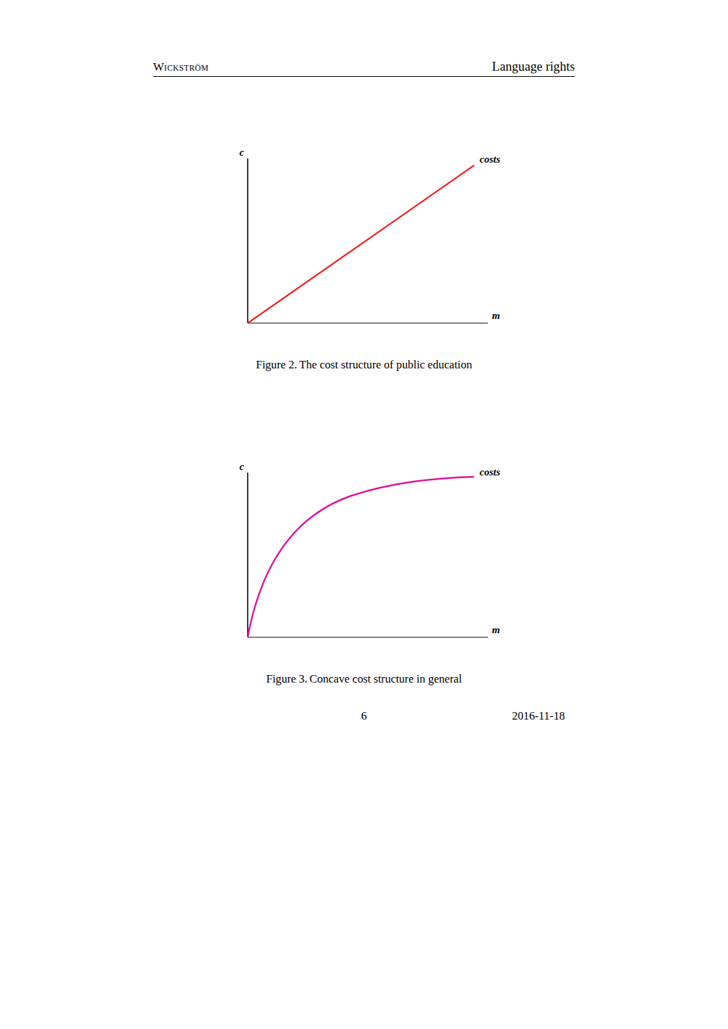Wickström Language rights
c costs m
Figure 2. The cost structure of public education
c costs m
Figure 3. Concave cost structure in general
6 2016-11-18